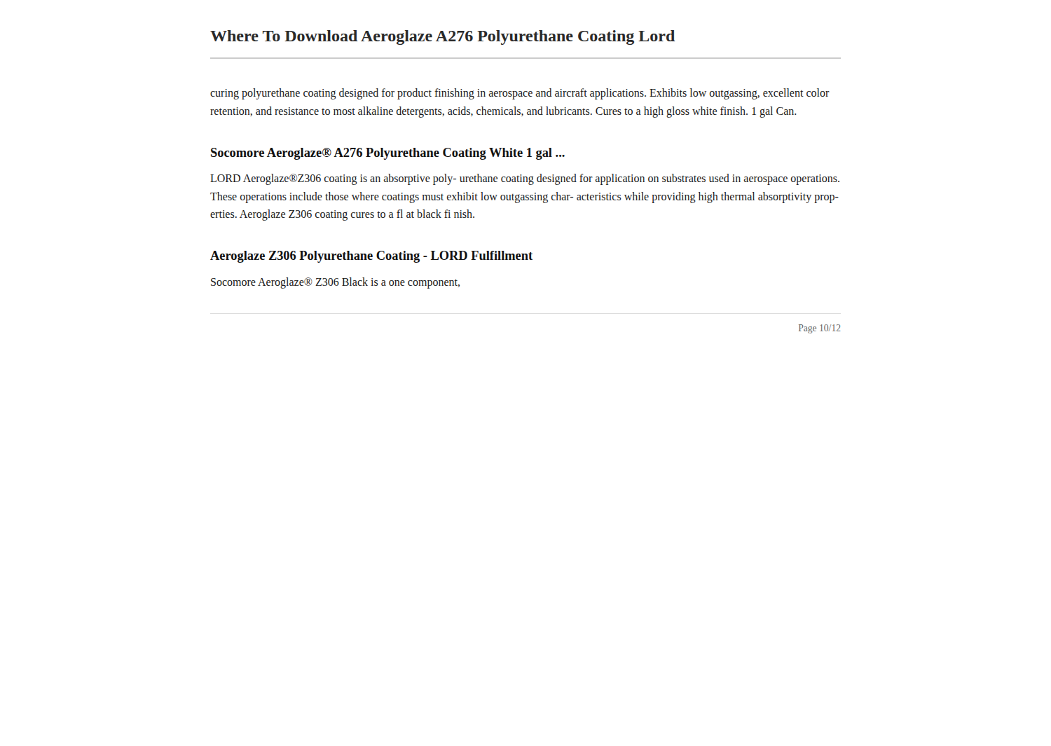Where To Download Aeroglaze A276 Polyurethane Coating Lord
curing polyurethane coating designed for product finishing in aerospace and aircraft applications. Exhibits low outgassing, excellent color retention, and resistance to most alkaline detergents, acids, chemicals, and lubricants. Cures to a high gloss white finish. 1 gal Can.
Socomore Aeroglaze® A276 Polyurethane Coating White 1 gal ...
LORD Aeroglaze®Z306 coating is an absorptive poly- urethane coating designed for application on substrates used in aerospace operations. These operations include those where coatings must exhibit low outgassing char- acteristics while providing high thermal absorptivity prop- erties. Aeroglaze Z306 coating cures to a fl at black fi nish.
Aeroglaze Z306 Polyurethane Coating - LORD Fulfillment
Socomore Aeroglaze® Z306 Black is a one component,
Page 10/12